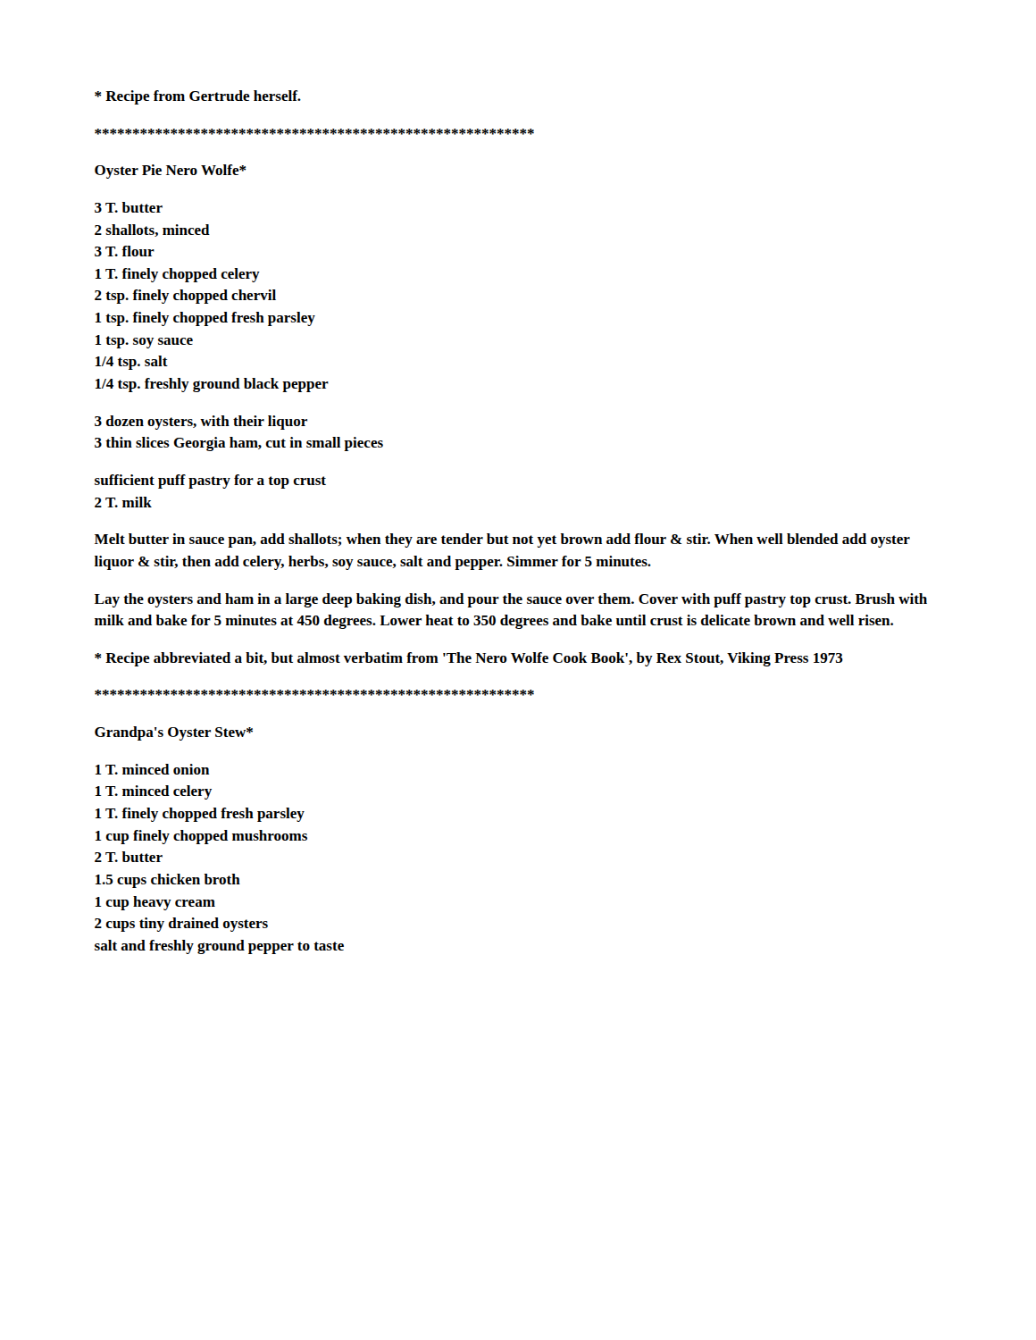* Recipe from Gertrude herself.
**********************************************************
Oyster Pie Nero Wolfe*
3 T. butter
2 shallots, minced
3 T. flour
1 T. finely chopped celery
2 tsp. finely chopped chervil
1 tsp. finely chopped fresh parsley
1 tsp. soy sauce
1/4 tsp. salt
1/4 tsp. freshly ground black pepper
3 dozen oysters, with their liquor
3 thin slices Georgia ham, cut in small pieces
sufficient puff pastry for a top crust
2 T. milk
Melt butter in sauce pan, add shallots; when they are tender but not yet brown add flour & stir. When well blended add oyster liquor & stir, then add celery, herbs, soy sauce, salt and pepper. Simmer for 5 minutes.
Lay the oysters and ham in a large deep baking dish, and pour the sauce over them. Cover with puff pastry top crust. Brush with milk and bake for 5 minutes at 450 degrees. Lower heat to 350 degrees and bake until crust is delicate brown and well risen.
* Recipe abbreviated a bit, but almost verbatim from 'The Nero Wolfe Cook Book', by Rex Stout, Viking Press 1973
**********************************************************
Grandpa's Oyster Stew*
1 T. minced onion
1 T. minced celery
1 T. finely chopped fresh parsley
1 cup finely chopped mushrooms
2 T. butter
1.5 cups chicken broth
1 cup heavy cream
2 cups tiny drained oysters
salt and freshly ground pepper to taste